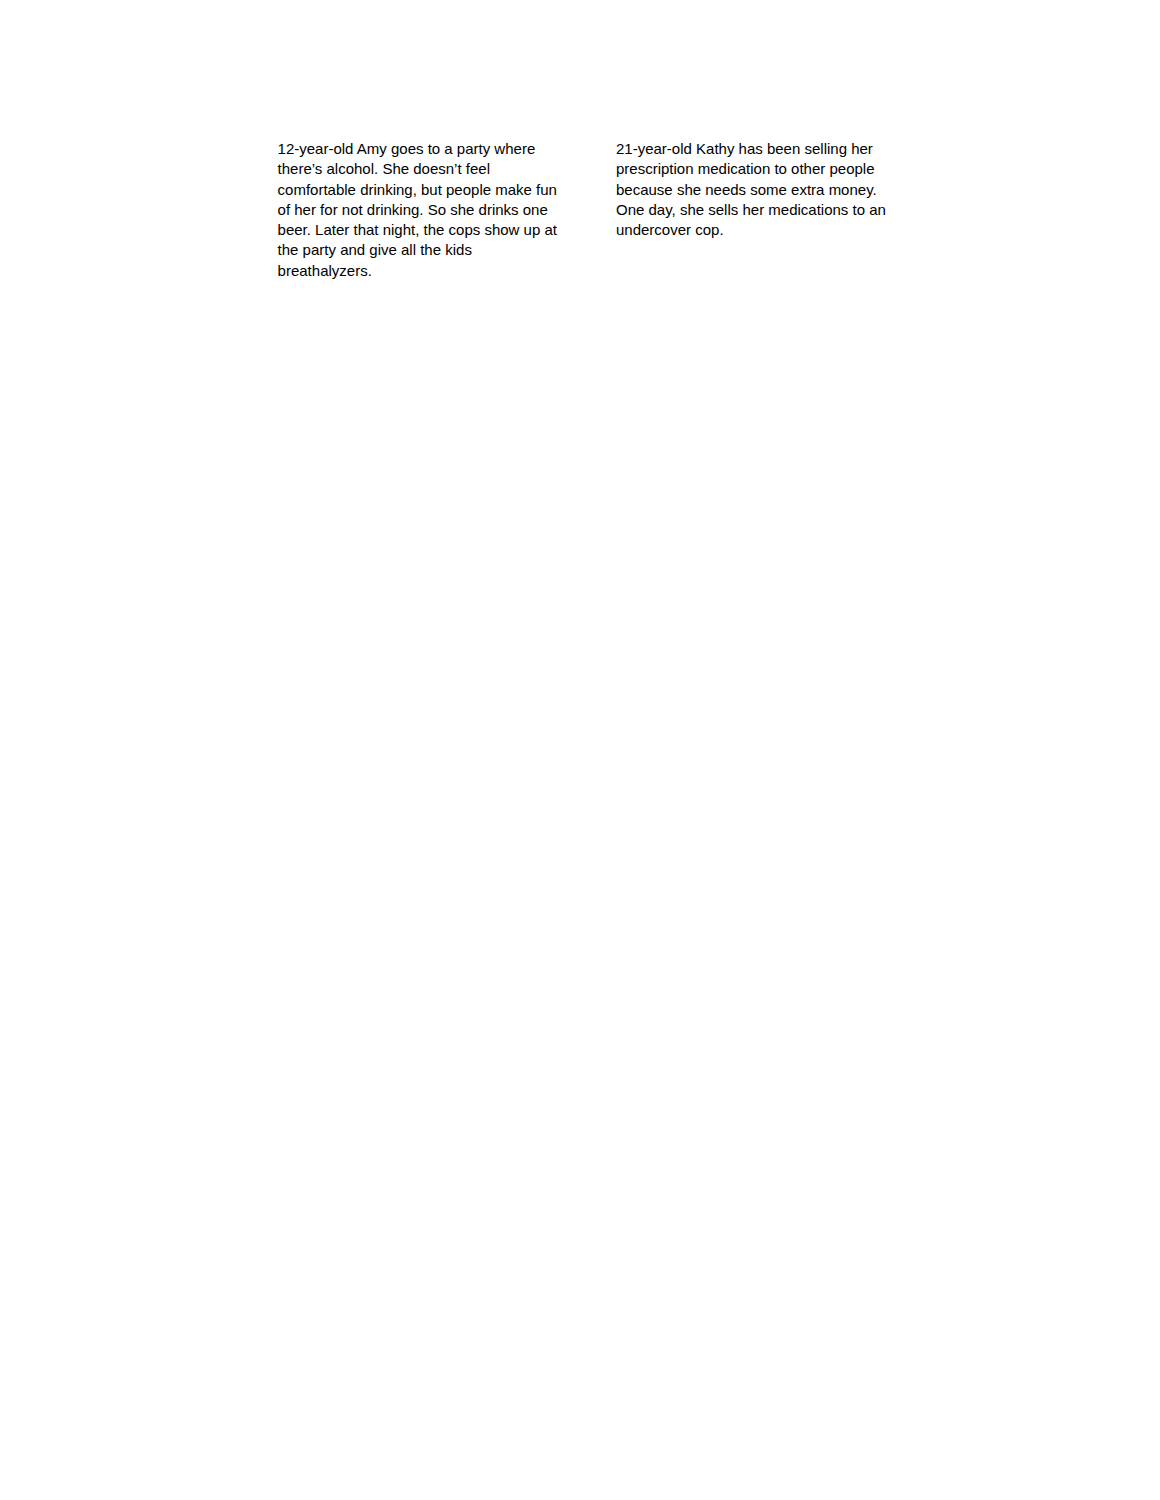12-year-old Amy goes to a party where there’s alcohol. She doesn’t feel comfortable drinking, but people make fun of her for not drinking. So she drinks one beer. Later that night, the cops show up at the party and give all the kids breathalyzers.
21-year-old Kathy has been selling her prescription medication to other people because she needs some extra money. One day, she sells her medications to an undercover cop.